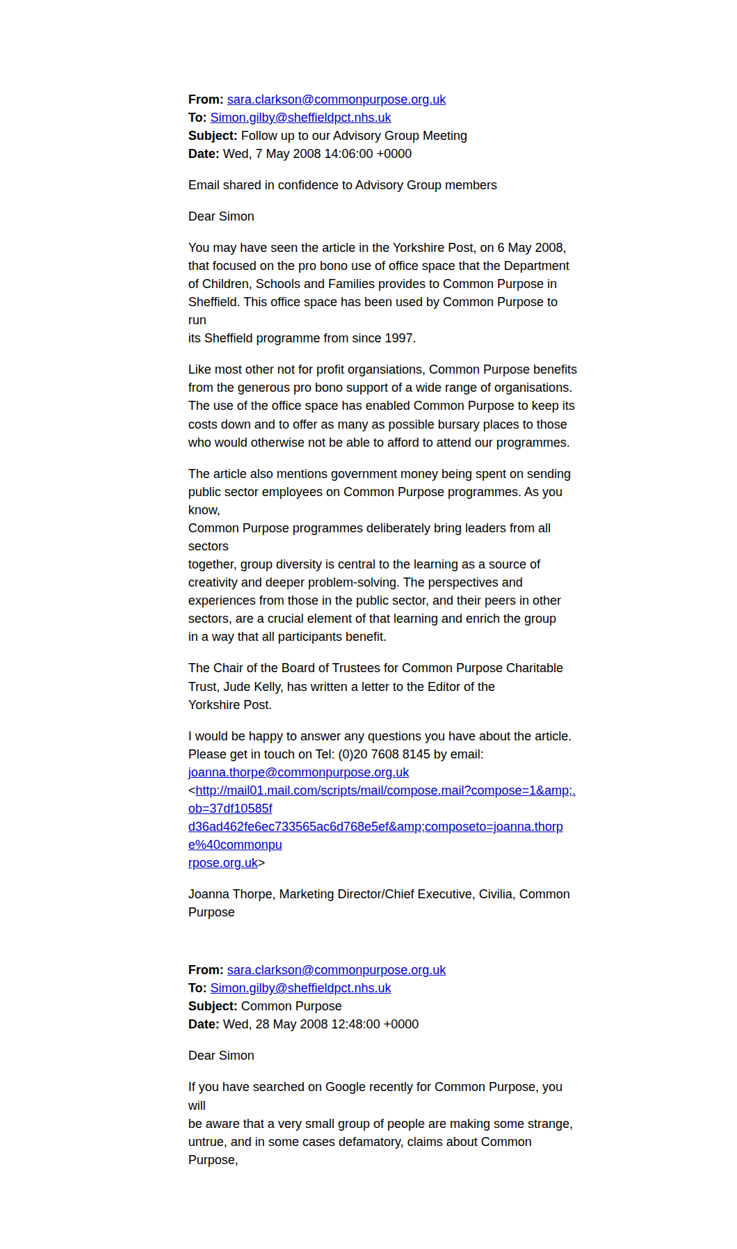From: sara.clarkson@commonpurpose.org.uk
To: Simon.gilby@sheffieldpct.nhs.uk
Subject: Follow up to our Advisory Group Meeting
Date: Wed, 7 May 2008 14:06:00 +0000
Email shared in confidence to Advisory Group members
Dear Simon
You may have seen the article in the Yorkshire Post, on 6 May 2008,
that focused on the pro bono use of office space that the Department
of Children, Schools and Families provides to Common Purpose in
Sheffield. This office space has been used by Common Purpose to run
its Sheffield programme from since 1997.
Like most other not for profit organsiations, Common Purpose benefits
from the generous pro bono support of a wide range of organisations.
The use of the office space has enabled Common Purpose to keep its
costs down and to offer as many as possible bursary places to those
who would otherwise not be able to afford to attend our programmes.
The article also mentions government money being spent on sending
public sector employees on Common Purpose programmes. As you know,
Common Purpose programmes deliberately bring leaders from all sectors
together, group diversity is central to the learning as a source of
creativity and deeper problem-solving. The perspectives and
experiences from those in the public sector, and their peers in other
sectors, are a crucial element of that learning and enrich the group
in a way that all participants benefit.
The Chair of the Board of Trustees for Common Purpose Charitable
Trust, Jude Kelly, has written a letter to the Editor of the
Yorkshire Post.
I would be happy to answer any questions you have about the article.
Please get in touch on Tel: (0)20 7608 8145 by email:
joanna.thorpe@commonpurpose.org.uk
<http://mail01.mail.com/scripts/mail/compose.mail?compose=1&amp;.ob=37df10585f
d36ad462fe6ec733565ac6d768e5ef&amp;composeto=joanna.thorpe%40commonpu
rpose.org.uk>
Joanna Thorpe, Marketing Director/Chief Executive, Civilia, Common Purpose
From: sara.clarkson@commonpurpose.org.uk
To: Simon.gilby@sheffieldpct.nhs.uk
Subject: Common Purpose
Date: Wed, 28 May 2008 12:48:00 +0000
Dear Simon
If you have searched on Google recently for Common Purpose, you will
be aware that a very small group of people are making some strange,
untrue, and in some cases defamatory, claims about Common Purpose,